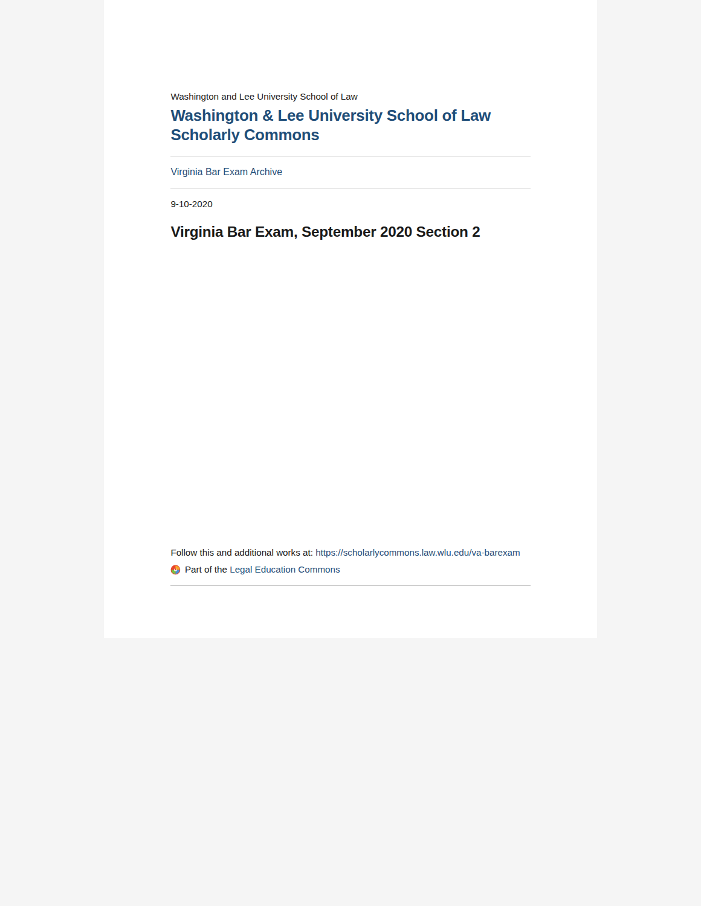Washington and Lee University School of Law
Washington & Lee University School of Law Scholarly Commons
Virginia Bar Exam Archive
9-10-2020
Virginia Bar Exam, September 2020 Section 2
Follow this and additional works at: https://scholarlycommons.law.wlu.edu/va-barexam
Part of the Legal Education Commons